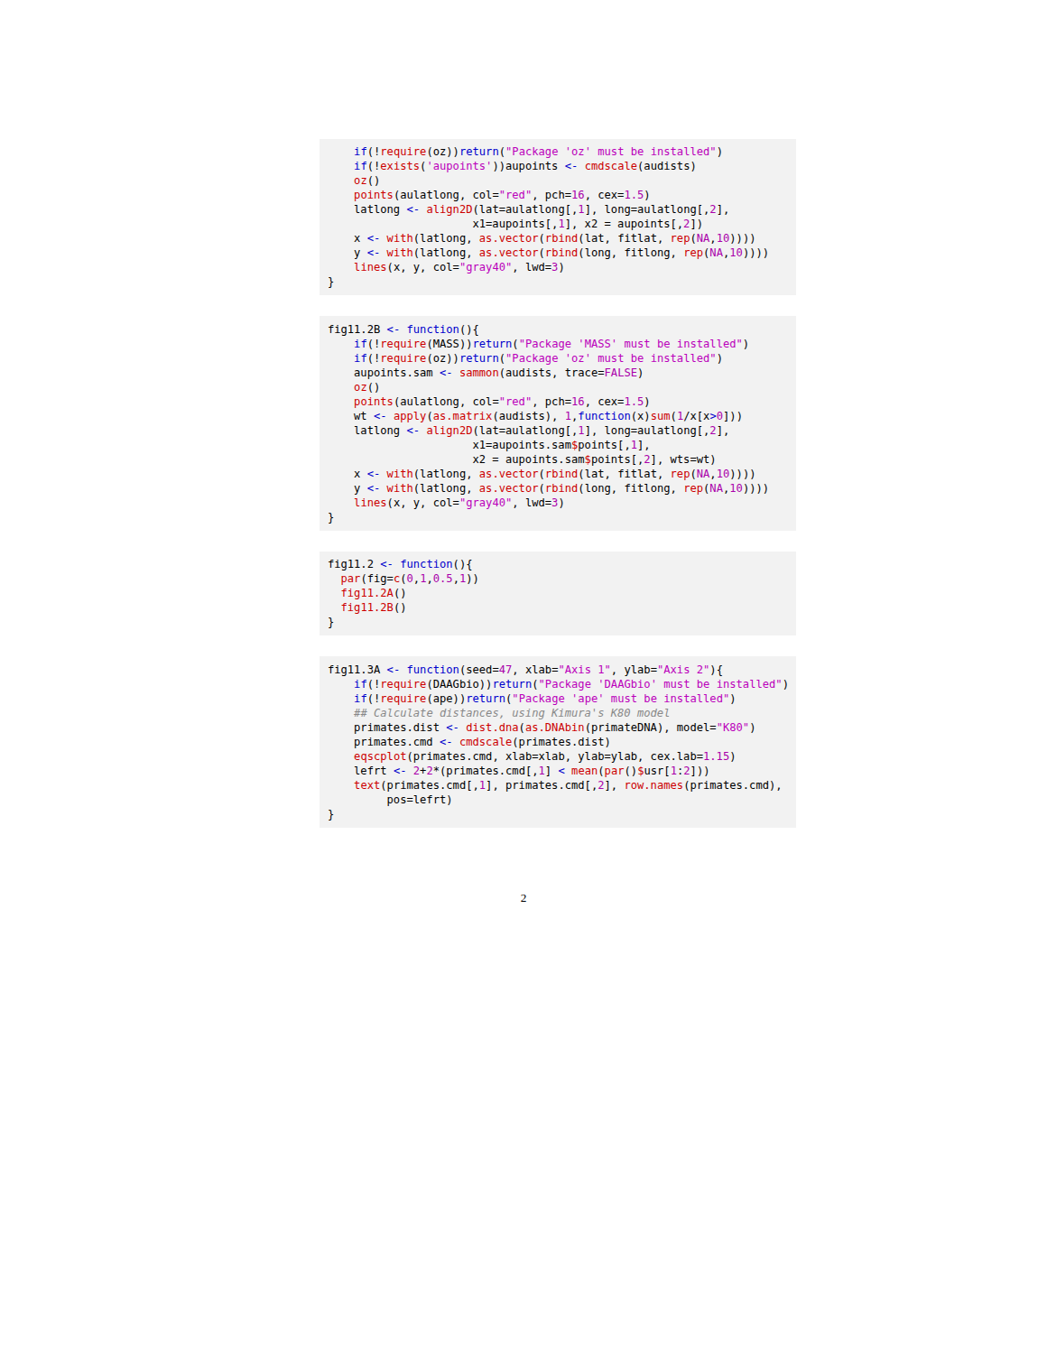if(!require(oz))return("Package 'oz' must be installed")
    if(!exists('aupoints'))aupoints <- cmdscale(audists)
    oz()
    points(aulatlong, col="red", pch=16, cex=1.5)
    latlong <- align2D(lat=aulatlong[,1], long=aulatlong[,2],
                      x1=aupoints[,1], x2 = aupoints[,2])
    x <- with(latlong, as.vector(rbind(lat, fitlat, rep(NA,10))))
    y <- with(latlong, as.vector(rbind(long, fitlong, rep(NA,10))))
    lines(x, y, col="gray40", lwd=3)
}
fig11.2B <- function(){
    if(!require(MASS))return("Package 'MASS' must be installed")
    if(!require(oz))return("Package 'oz' must be installed")
    aupoints.sam <- sammon(audists, trace=FALSE)
    oz()
    points(aulatlong, col="red", pch=16, cex=1.5)
    wt <- apply(as.matrix(audists), 1,function(x)sum(1/x[x>0]))
    latlong <- align2D(lat=aulatlong[,1], long=aulatlong[,2],
                      x1=aupoints.sam$points[,1],
                      x2 = aupoints.sam$points[,2], wts=wt)
    x <- with(latlong, as.vector(rbind(lat, fitlat, rep(NA,10))))
    y <- with(latlong, as.vector(rbind(long, fitlong, rep(NA,10))))
    lines(x, y, col="gray40", lwd=3)
}
fig11.2 <- function(){
  par(fig=c(0,1,0.5,1))
  fig11.2A()
  fig11.2B()
}
fig11.3A <- function(seed=47, xlab="Axis 1", ylab="Axis 2"){
    if(!require(DAAGbio))return("Package 'DAAGbio' must be installed")
    if(!require(ape))return("Package 'ape' must be installed")
    ## Calculate distances, using Kimura's K80 model
    primates.dist <- dist.dna(as.DNAbin(primateDNA), model="K80")
    primates.cmd <- cmdscale(primates.dist)
    eqscplot(primates.cmd, xlab=xlab, ylab=ylab, cex.lab=1.15)
    lefrt <- 2+2*(primates.cmd[,1] < mean(par()$usr[1:2]))
    text(primates.cmd[,1], primates.cmd[,2], row.names(primates.cmd),
         pos=lefrt)
}
2